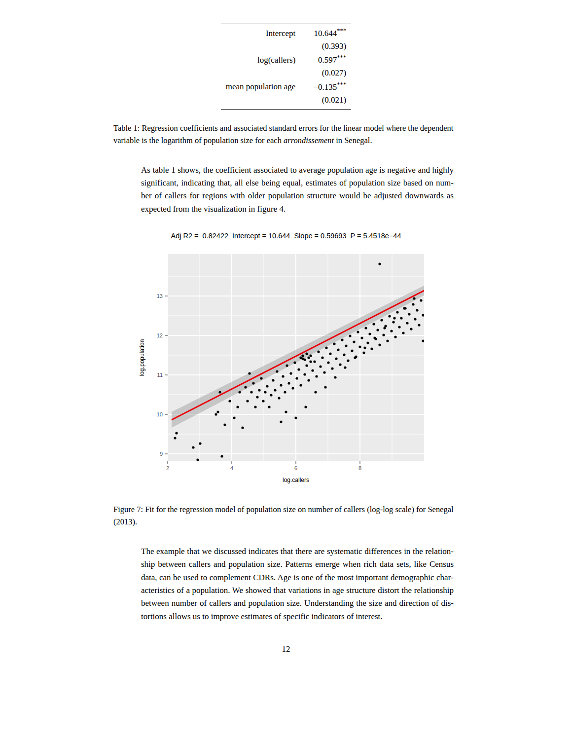| Intercept | 10.644 *** |
| | (0.393) |
| log(callers) | 0.597 *** |
| | (0.027) |
| mean population age | −0.135 *** |
| | (0.021) |
Table 1: Regression coefficients and associated standard errors for the linear model where the dependent variable is the logarithm of population size for each arrondissement in Senegal.
As table 1 shows, the coefficient associated to average population age is negative and highly significant, indicating that, all else being equal, estimates of population size based on number of callers for regions with older population structure would be adjusted downwards as expected from the visualization in figure 4.
Adj R2 = 0.82422 Intercept = 10.644 Slope = 0.59693 P = 5.4518e−44
2 4 6 8 9 10 11 12 13 log.callers log.population
Figure 7: Fit for the regression model of population size on number of callers (log-log scale) for Senegal (2013).
The example that we discussed indicates that there are systematic differences in the relationship between callers and population size. Patterns emerge when rich data sets, like Census data, can be used to complement CDRs. Age is one of the most important demographic characteristics of a population. We showed that variations in age structure distort the relationship between number of callers and population size. Understanding the size and direction of distortions allows us to improve estimates of specific indicators of interest.
12